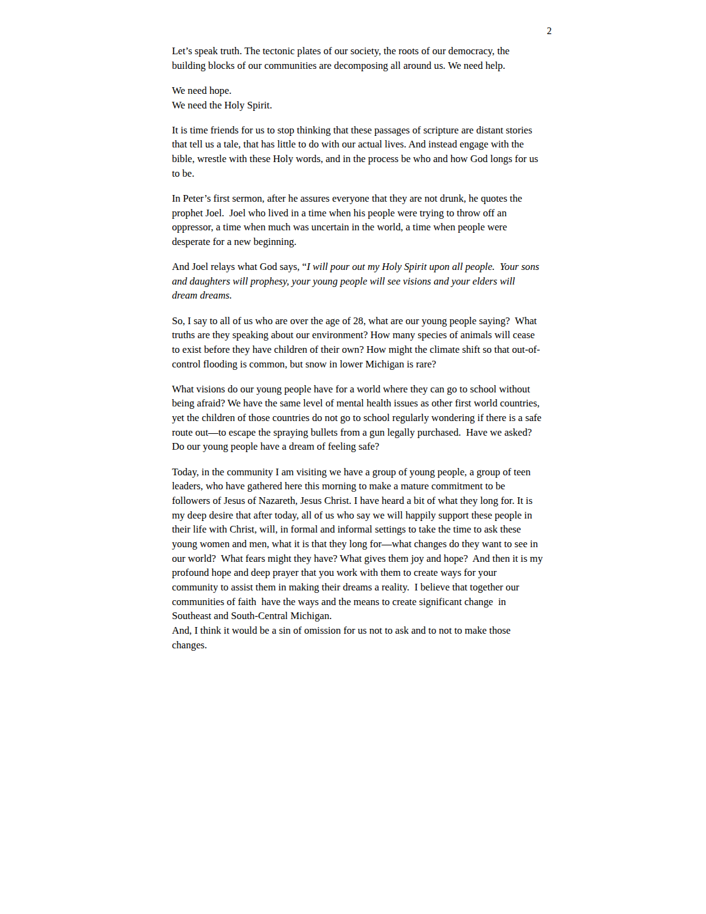2
Let’s speak truth. The tectonic plates of our society, the roots of our democracy, the building blocks of our communities are decomposing all around us. We need help.
We need hope.
We need the Holy Spirit.
It is time friends for us to stop thinking that these passages of scripture are distant stories that tell us a tale, that has little to do with our actual lives. And instead engage with the bible, wrestle with these Holy words, and in the process be who and how God longs for us to be.
In Peter’s first sermon, after he assures everyone that they are not drunk, he quotes the prophet Joel. Joel who lived in a time when his people were trying to throw off an oppressor, a time when much was uncertain in the world, a time when people were desperate for a new beginning.
And Joel relays what God says, “I will pour out my Holy Spirit upon all people. Your sons and daughters will prophesy, your young people will see visions and your elders will dream dreams.
So, I say to all of us who are over the age of 28, what are our young people saying? What truths are they speaking about our environment? How many species of animals will cease to exist before they have children of their own? How might the climate shift so that out-of-control flooding is common, but snow in lower Michigan is rare?
What visions do our young people have for a world where they can go to school without being afraid? We have the same level of mental health issues as other first world countries, yet the children of those countries do not go to school regularly wondering if there is a safe route out—to escape the spraying bullets from a gun legally purchased. Have we asked? Do our young people have a dream of feeling safe?
Today, in the community I am visiting we have a group of young people, a group of teen leaders, who have gathered here this morning to make a mature commitment to be followers of Jesus of Nazareth, Jesus Christ. I have heard a bit of what they long for. It is my deep desire that after today, all of us who say we will happily support these people in their life with Christ, will, in formal and informal settings to take the time to ask these young women and men, what it is that they long for—what changes do they want to see in our world? What fears might they have? What gives them joy and hope? And then it is my profound hope and deep prayer that you work with them to create ways for your community to assist them in making their dreams a reality. I believe that together our communities of faith have the ways and the means to create significant change in Southeast and South-Central Michigan.
And, I think it would be a sin of omission for us not to ask and to not to make those changes.